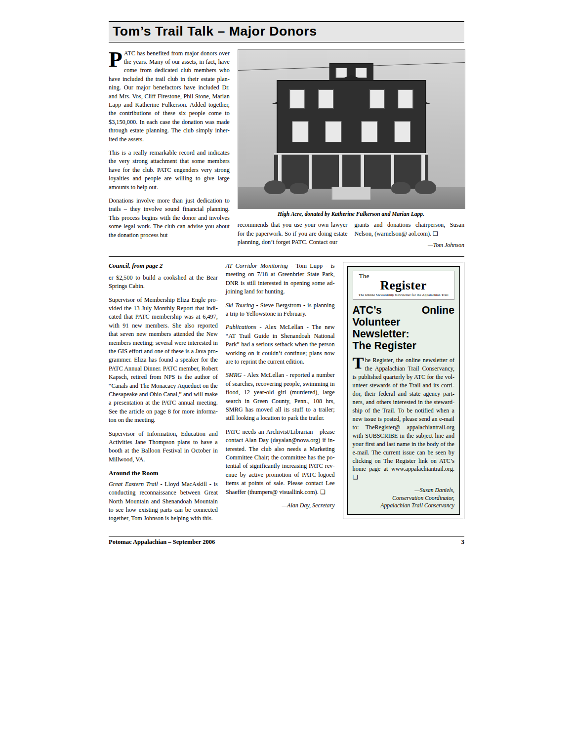Tom’s Trail Talk – Major Donors
PATC has benefited from major donors over the years. Many of our assets, in fact, have come from dedicated club members who have included the trail club in their estate planning. Our major benefactors have included Dr. and Mrs. Vos, Cliff Firestone, Phil Stone, Marian Lapp and Katherine Fulkerson. Added together, the contributions of these six people come to $3,150,000. In each case the donation was made through estate planning. The club simply inherited the assets.
This is a really remarkable record and indicates the very strong attachment that some members have for the club. PATC engenders very strong loyalties and people are willing to give large amounts to help out.
Donations involve more than just dedication to trails – they involve sound financial planning. This process begins with the donor and involves some legal work. The club can advise you about the donation process but
High Acre, donated by Katherine Fulkerson and Marian Lapp.
recommends that you use your own lawyer for the paperwork. So if you are doing estate planning, don’t forget PATC. Contact our
grants and donations chairperson, Susan Nelson, (warnelson@ aol.com). ❑
—Tom Johnson
Council, from page 2
er $2,500 to build a cookshed at the Bear Springs Cabin.
Supervisor of Membership Eliza Engle provided the 13 July Monthly Report that indicated that PATC membership was at 6,497, with 91 new members. She also reported that seven new members attended the New members meeting; several were interested in the GIS effort and one of these is a Java programmer. Eliza has found a speaker for the PATC Annual Dinner. PATC member, Robert Kapsch, retired from NPS is the author of “Canals and The Monacacy Aqueduct on the Chesapeake and Ohio Canal,” and will make a presentation at the PATC annual meeting. See the article on page 8 for more informaton on the meeting.
Supervisor of Information, Education and Activities Jane Thompson plans to have a booth at the Balloon Festival in October in Millwood, VA.
Around the Room
Great Eastern Trail - Lloyd MacAskill - is conducting reconnaissance between Great North Mountain and Shenandoah Mountain to see how existing parts can be connected together, Tom Johnson is helping with this.
AT Corridor Monitoring - Tom Lupp - is meeting on 7/18 at Greenbrier State Park, DNR is still interested in opening some adjoining land for hunting.
Ski Touring - Steve Bergstrom - is planning a trip to Yellowstone in February.
Publications - Alex McLellan - The new “AT Trail Guide in Shenandoah National Park” had a serious setback when the person working on it couldn’t continue; plans now are to reprint the current edition.
SMRG - Alex McLellan - reported a number of searches, recovering people, swimming in flood, 12 year-old girl (murdered), large search in Green County, Penn., 108 hrs, SMRG has moved all its stuff to a trailer; still looking a location to park the trailer.
PATC needs an Archivist/Librarian - please contact Alan Day (dayalan@nova.org) if interested. The club also needs a Marketing Committee Chair; the committee has the potential of significantly increasing PATC revenue by active promotion of PATC-logoed items at points of sale. Please contact Lee Shaeffer (thumpers@ visuallink.com). ❑
—Alan Day, Secretary
The Register
The Online Stewardship Newsletter for the Appalachian Trail
ATC’s Online Volunteer Newsletter:
The Register
The Register, the online newsletter of the Appalachian Trail Conservancy, is published quarterly by ATC for the volunteer stewards of the Trail and its corridor, their federal and state agency partners, and others interested in the stewardship of the Trail. To be notified when a new issue is posted, please send an e-mail to: TheRegister@ appalachiantrail.org with SUBSCRIBE in the subject line and your first and last name in the body of the e-mail. The current issue can be seen by clicking on The Register link on ATC’s home page at www.appalachiantrail.org. ❑
—Susan Daniels,
Conservation Coordinator,
Appalachian Trail Conservancy
Potomac Appalachian – September 2006
3